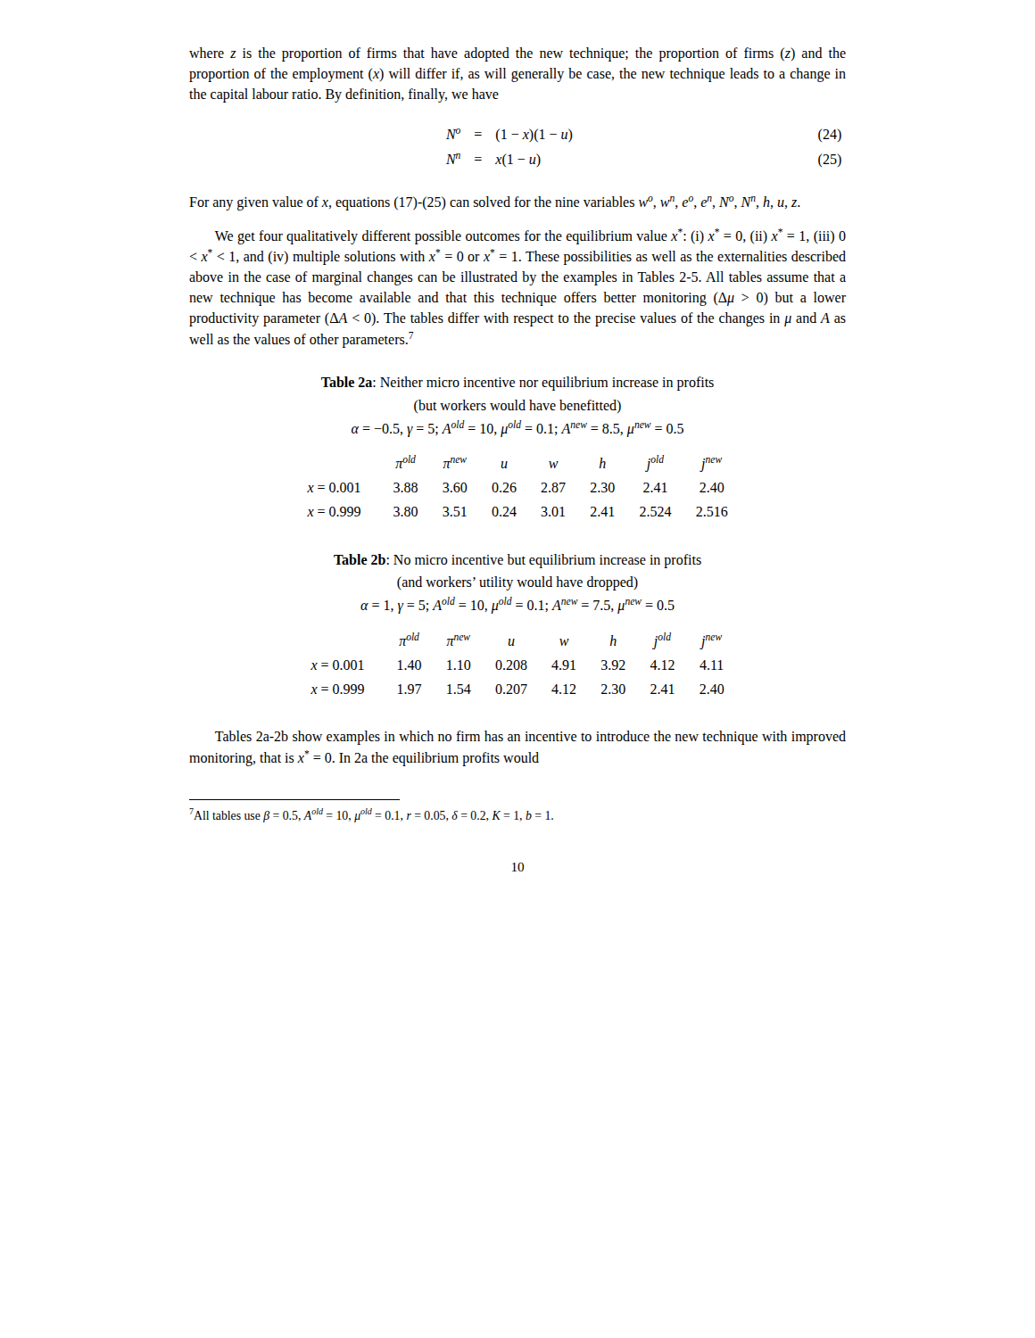where z is the proportion of firms that have adopted the new technique; the proportion of firms (z) and the proportion of the employment (x) will differ if, as will generally be case, the new technique leads to a change in the capital labour ratio. By definition, finally, we have
| N o | = | (1 − x )(1 − u ) | (24) |
| N n | = | x (1 − u ) | (25) |
For any given value of x, equations (17)-(25) can solved for the nine variables wo, wn, eo, en, No, Nn, h, u, z.
We get four qualitatively different possible outcomes for the equilibrium value x*: (i) x* = 0, (ii) x* = 1, (iii) 0 < x* < 1, and (iv) multiple solutions with x* = 0 or x* = 1. These possibilities as well as the externalities described above in the case of marginal changes can be illustrated by the examples in Tables 2-5. All tables assume that a new technique has become available and that this technique offers better monitoring (Δμ > 0) but a lower productivity parameter (ΔA < 0). The tables differ with respect to the precise values of the changes in μ and A as well as the values of other parameters.7
Table 2a: Neither micro incentive nor equilibrium increase in profits
(but workers would have benefitted)
α = −0.5, γ = 5; Aold = 10, μold = 0.1; Anew = 8.5, μnew = 0.5
| | π old | π new | u | w | h | j old | j new |
| x = 0.001 | 3.88 | 3.60 | 0.26 | 2.87 | 2.30 | 2.41 | 2.40 |
| x = 0.999 | 3.80 | 3.51 | 0.24 | 3.01 | 2.41 | 2.524 | 2.516 |
Table 2b: No micro incentive but equilibrium increase in profits
(and workers’ utility would have dropped)
α = 1, γ = 5; Aold = 10, μold = 0.1; Anew = 7.5, μnew = 0.5
| | π old | π new | u | w | h | j old | j new |
| x = 0.001 | 1.40 | 1.10 | 0.208 | 4.91 | 3.92 | 4.12 | 4.11 |
| x = 0.999 | 1.97 | 1.54 | 0.207 | 4.12 | 2.30 | 2.41 | 2.40 |
Tables 2a-2b show examples in which no firm has an incentive to introduce the new technique with improved monitoring, that is x* = 0. In 2a the equilibrium profits would
7All tables use β = 0.5, Aold = 10, μold = 0.1, r = 0.05, δ = 0.2, K = 1, b = 1.
10